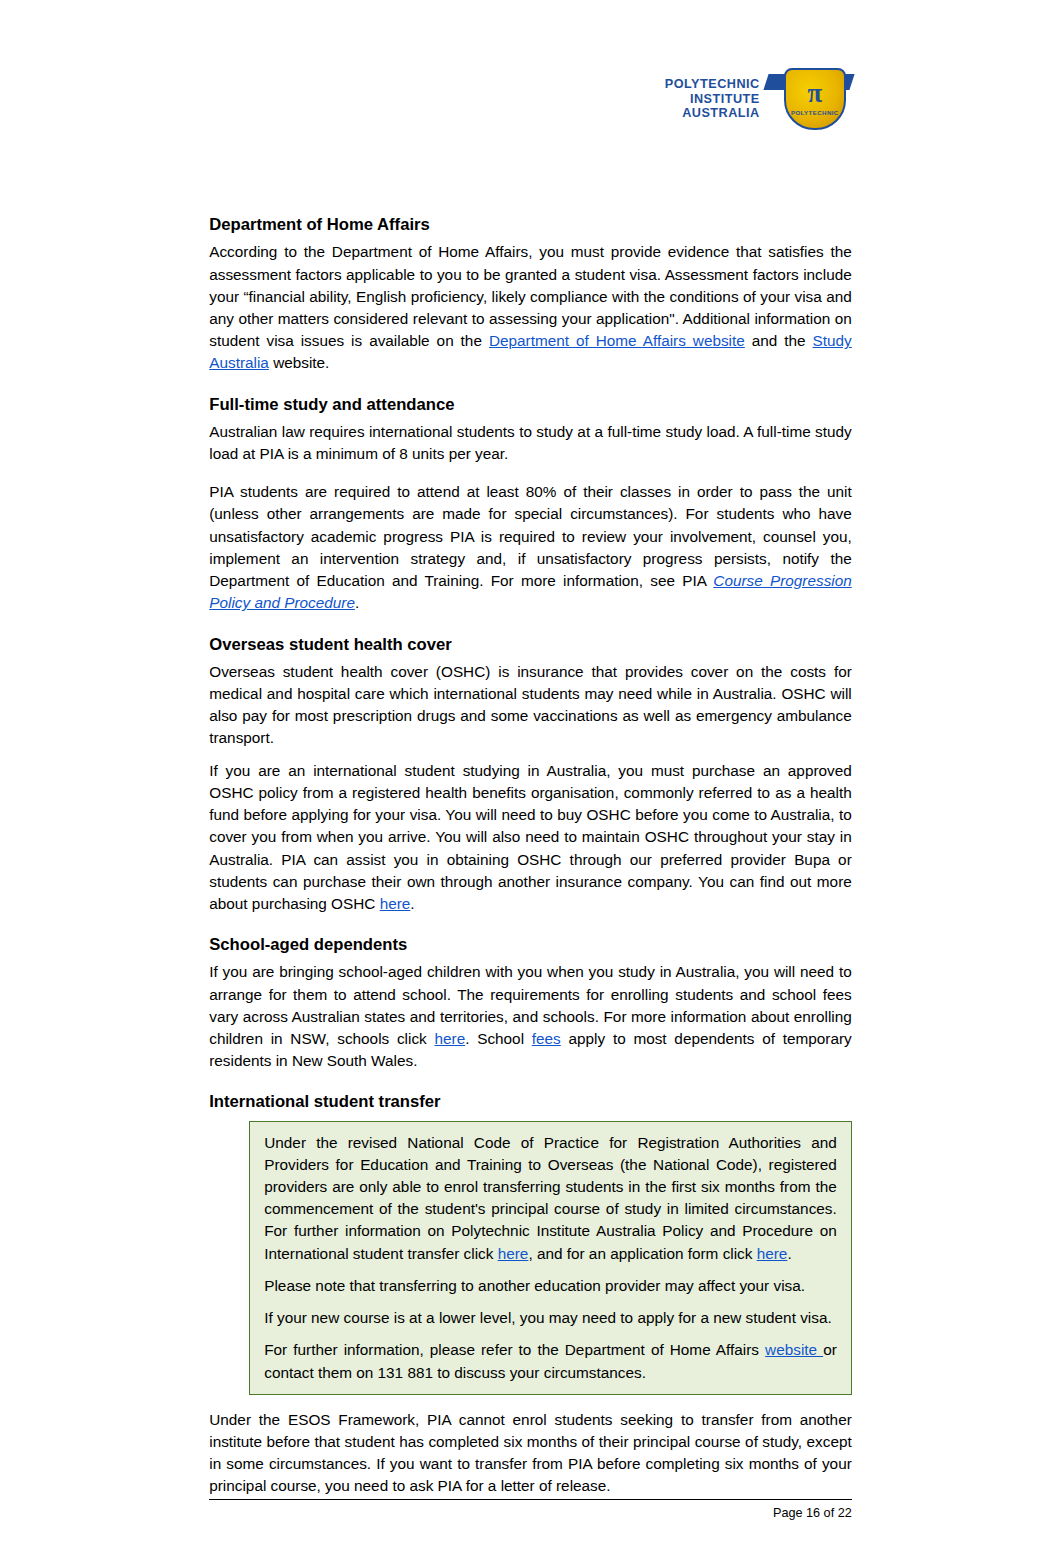POLYTECHNIC INSTITUTE AUSTRALIA
π
POLYTECHNIC
Department of Home Affairs
According to the Department of Home Affairs, you must provide evidence that satisfies the assessment factors applicable to you to be granted a student visa. Assessment factors include your “financial ability, English proficiency, likely compliance with the conditions of your visa and any other matters considered relevant to assessing your application". Additional information on student visa issues is available on the Department of Home Affairs website and the Study Australia website.
Full-time study and attendance
Australian law requires international students to study at a full-time study load. A full-time study load at PIA is a minimum of 8 units per year.
PIA students are required to attend at least 80% of their classes in order to pass the unit (unless other arrangements are made for special circumstances). For students who have unsatisfactory academic progress PIA is required to review your involvement, counsel you, implement an intervention strategy and, if unsatisfactory progress persists, notify the Department of Education and Training. For more information, see PIA Course Progression Policy and Procedure.
Overseas student health cover
Overseas student health cover (OSHC) is insurance that provides cover on the costs for medical and hospital care which international students may need while in Australia. OSHC will also pay for most prescription drugs and some vaccinations as well as emergency ambulance transport.
If you are an international student studying in Australia, you must purchase an approved OSHC policy from a registered health benefits organisation, commonly referred to as a health fund before applying for your visa. You will need to buy OSHC before you come to Australia, to cover you from when you arrive. You will also need to maintain OSHC throughout your stay in Australia. PIA can assist you in obtaining OSHC through our preferred provider Bupa or students can purchase their own through another insurance company. You can find out more about purchasing OSHC here.
School-aged dependents
If you are bringing school-aged children with you when you study in Australia, you will need to arrange for them to attend school. The requirements for enrolling students and school fees vary across Australian states and territories, and schools. For more information about enrolling children in NSW, schools click here. School fees apply to most dependents of temporary residents in New South Wales.
International student transfer
Under the revised National Code of Practice for Registration Authorities and Providers for Education and Training to Overseas (the National Code), registered providers are only able to enrol transferring students in the first six months from the commencement of the student's principal course of study in limited circumstances. For further information on Polytechnic Institute Australia Policy and Procedure on International student transfer click here, and for an application form click here.
Please note that transferring to another education provider may affect your visa.
If your new course is at a lower level, you may need to apply for a new student visa.
For further information, please refer to the Department of Home Affairs website or contact them on 131 881 to discuss your circumstances.
Under the ESOS Framework, PIA cannot enrol students seeking to transfer from another institute before that student has completed six months of their principal course of study, except in some circumstances. If you want to transfer from PIA before completing six months of your principal course, you need to ask PIA for a letter of release.
Page 16 of 22